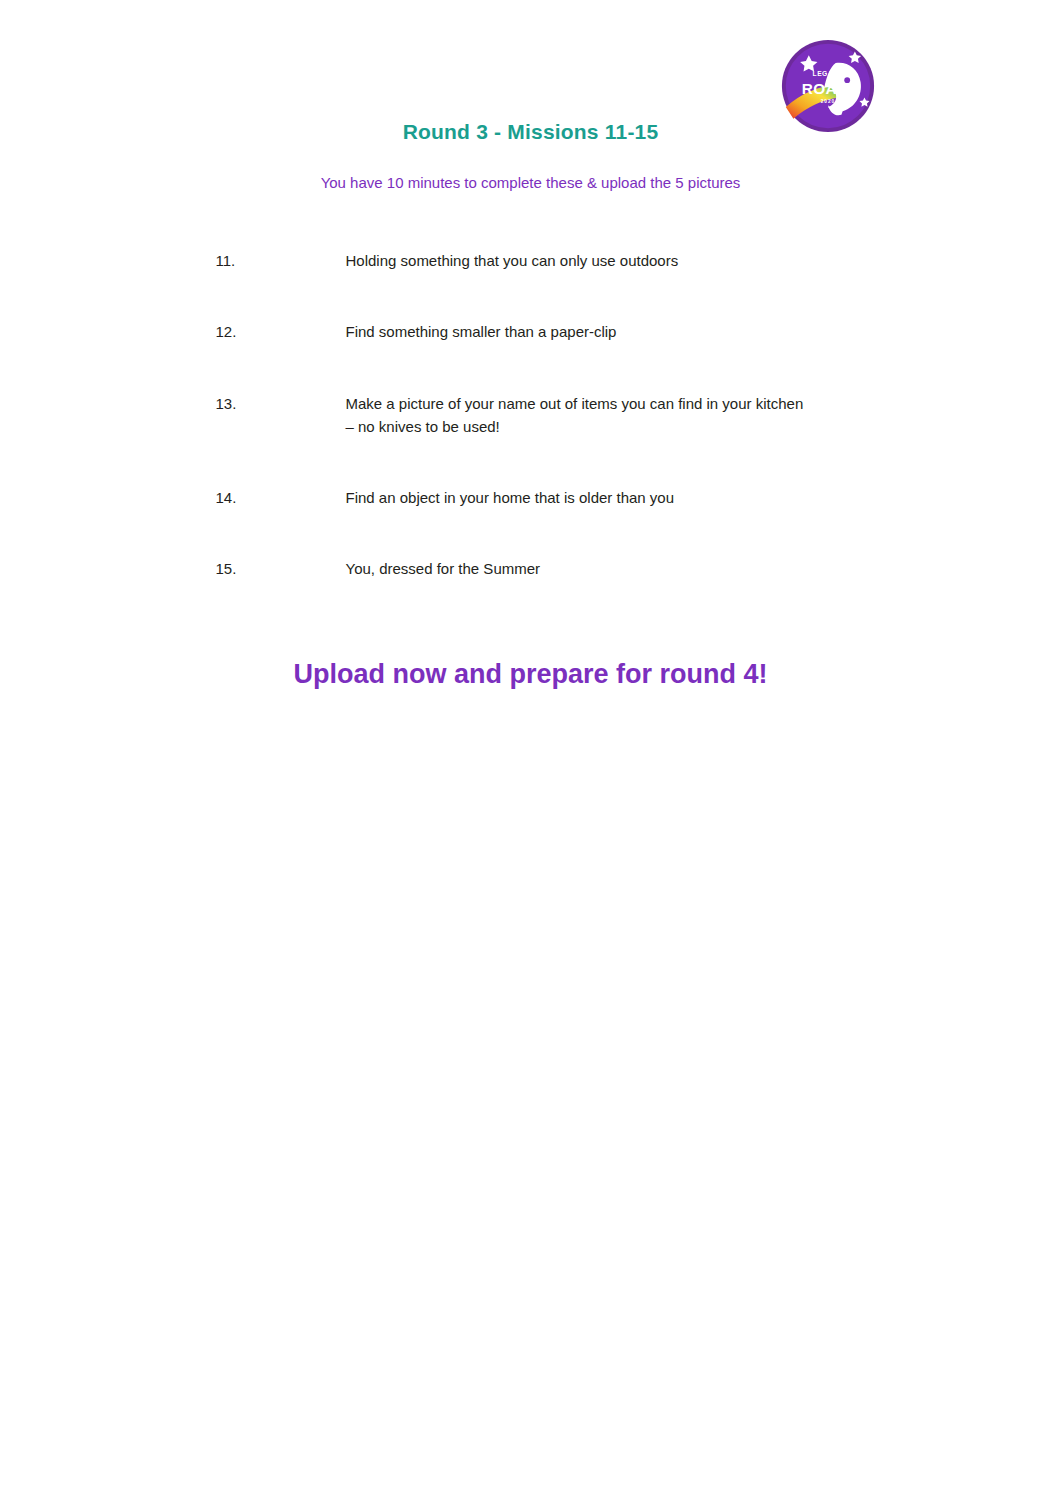LEGACY ROAR! 2020
Round 3 - Missions 11-15
You have 10 minutes to complete these & upload the 5 pictures
11. Holding something that you can only use outdoors
12. Find something smaller than a paper-clip
13. Make a picture of your name out of items you can find in your kitchen – no knives to be used!
14. Find an object in your home that is older than you
15. You, dressed for the Summer
Upload now and prepare for round 4!